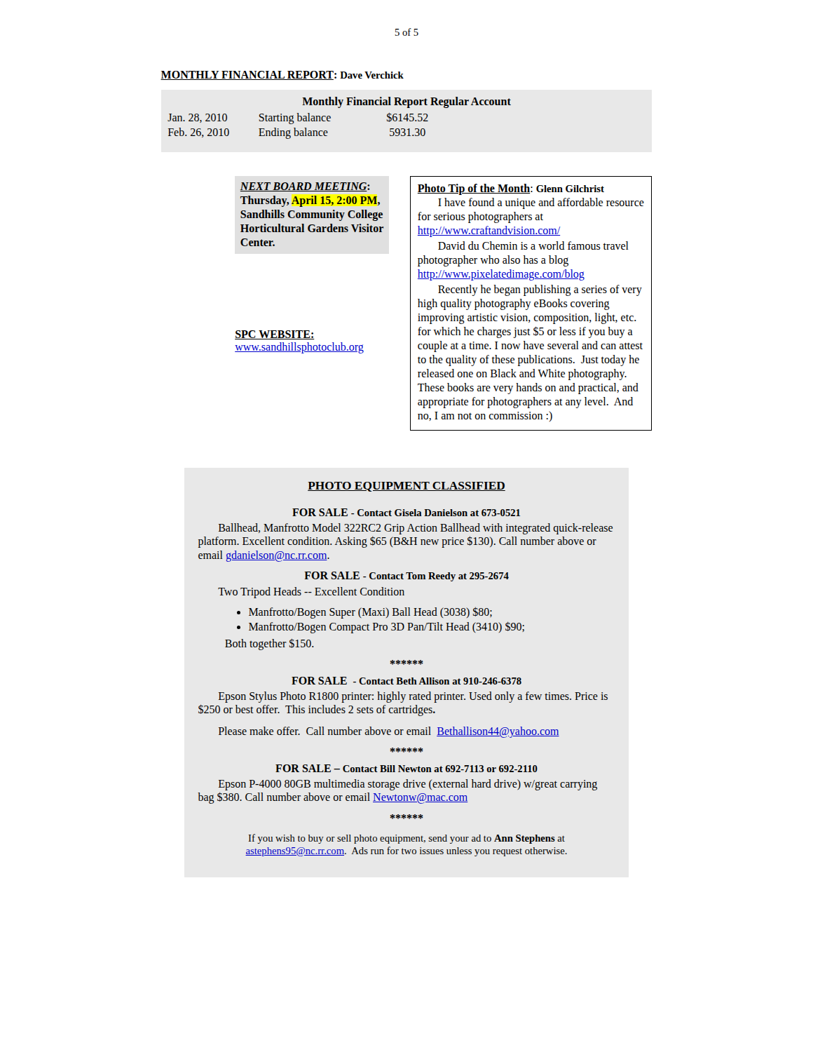5 of 5
MONTHLY FINANCIAL REPORT
: Dave Verchick
Monthly Financial Report Regular Account
| Jan. 28, 2010 | Starting balance | $6145.52 |
| Feb. 26, 2010 | Ending balance | 5931.30 |
NEXT BOARD MEETING:
Thursday, April 15, 2:00 PM,
Sandhills Community College
Horticultural Gardens Visitor
Center.
SPC WEBSITE:
www.sandhillsphotoclub.org
Photo Tip of the Month: Glenn Gilchrist
I have found a unique and affordable resource for serious photographers at http://www.craftandvision.com/
David du Chemin is a world famous travel photographer who also has a blog http://www.pixelatedimage.com/blog
Recently he began publishing a series of very high quality photography eBooks covering improving artistic vision, composition, light, etc. for which he charges just $5 or less if you buy a couple at a time. I now have several and can attest to the quality of these publications. Just today he released one on Black and White photography. These books are very hands on and practical, and appropriate for photographers at any level. And no, I am not on commission :)
PHOTO EQUIPMENT CLASSIFIED
FOR SALE - Contact Gisela Danielson at 673-0521
Ballhead, Manfrotto Model 322RC2 Grip Action Ballhead with integrated quick-release platform. Excellent condition. Asking $65 (B&H new price $130). Call number above or email gdanielson@nc.rr.com.
FOR SALE - Contact Tom Reedy at 295-2674
Two Tripod Heads -- Excellent Condition
Manfrotto/Bogen Super (Maxi) Ball Head (3038) $80;
Manfrotto/Bogen Compact Pro 3D Pan/Tilt Head (3410) $90;
Both together $150.
******
FOR SALE - Contact Beth Allison at 910-246-6378
Epson Stylus Photo R1800 printer: highly rated printer. Used only a few times. Price is $250 or best offer. This includes 2 sets of cartridges.
Please make offer. Call number above or email Bethallison44@yahoo.com
******
FOR SALE – Contact Bill Newton at 692-7113 or 692-2110
Epson P-4000 80GB multimedia storage drive (external hard drive) w/great carrying bag $380. Call number above or email Newtonw@mac.com
******
If you wish to buy or sell photo equipment, send your ad to Ann Stephens at
astephens95@nc.rr.com. Ads run for two issues unless you request otherwise.